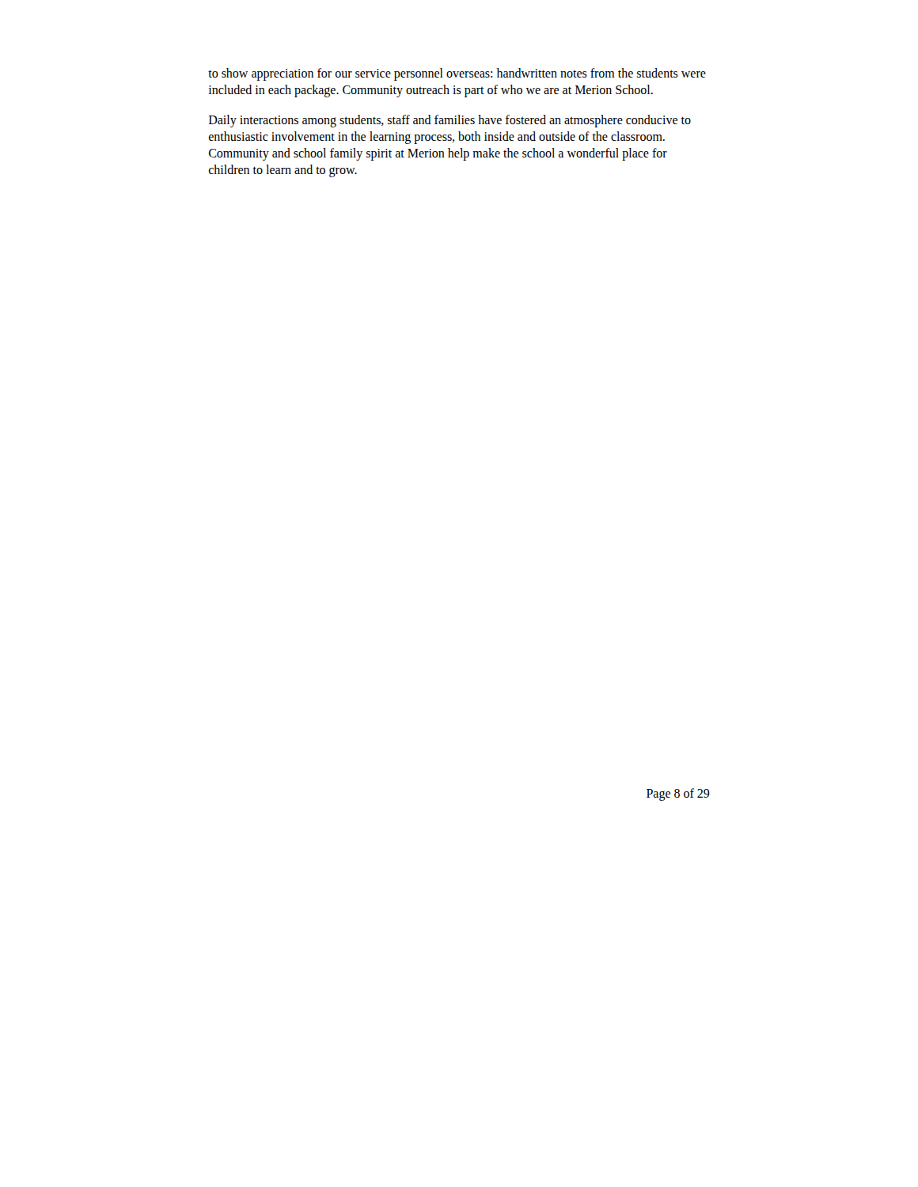to show appreciation for our service personnel overseas: handwritten notes from the students were included in each package. Community outreach is part of who we are at Merion School.
Daily interactions among students, staff and families have fostered an atmosphere conducive to enthusiastic involvement in the learning process, both inside and outside of the classroom. Community and school family spirit at Merion help make the school a wonderful place for children to learn and to grow.
Page 8 of 29